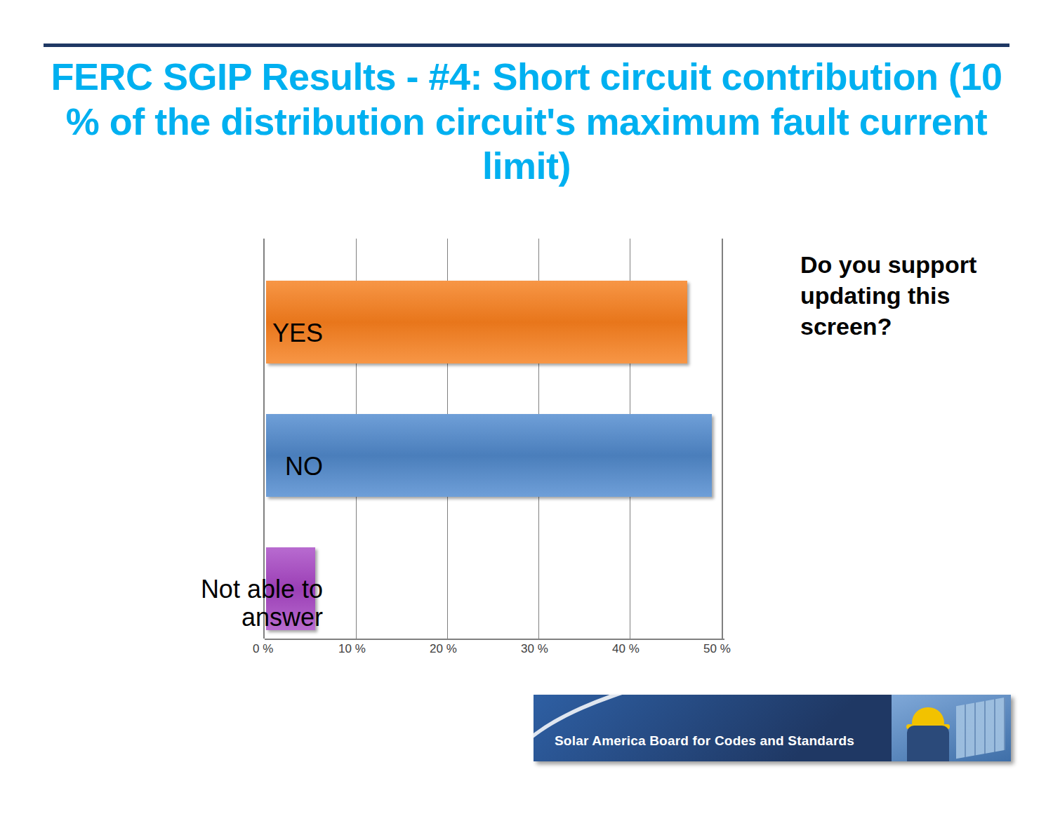FERC SGIP Results - #4: Short circuit contribution (10 % of the distribution circuit's maximum fault current limit)
Do you support updating this screen?
YES
NO
Not able to
answer
0 % 10 % 20 % 30 % 40 % 50 %
Solar America Board for Codes and Standards